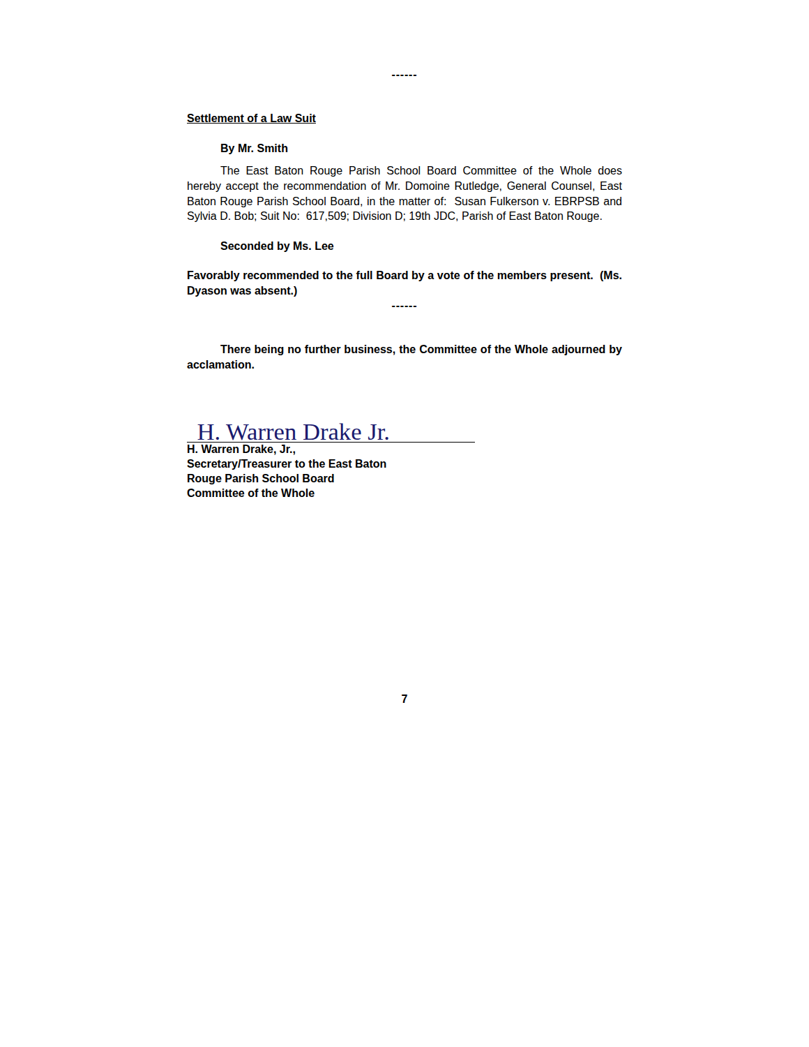------
Settlement of a Law Suit
By Mr. Smith
The East Baton Rouge Parish School Board Committee of the Whole does hereby accept the recommendation of Mr. Domoine Rutledge, General Counsel, East Baton Rouge Parish School Board, in the matter of: Susan Fulkerson v. EBRPSB and Sylvia D. Bob; Suit No: 617,509; Division D; 19th JDC, Parish of East Baton Rouge.
Seconded by Ms. Lee
Favorably recommended to the full Board by a vote of the members present. (Ms. Dyason was absent.)
------
There being no further business, the Committee of the Whole adjourned by acclamation.
H. Warren Drake Jr.
H. Warren Drake, Jr.,
Secretary/Treasurer to the East Baton
Rouge Parish School Board
Committee of the Whole
7